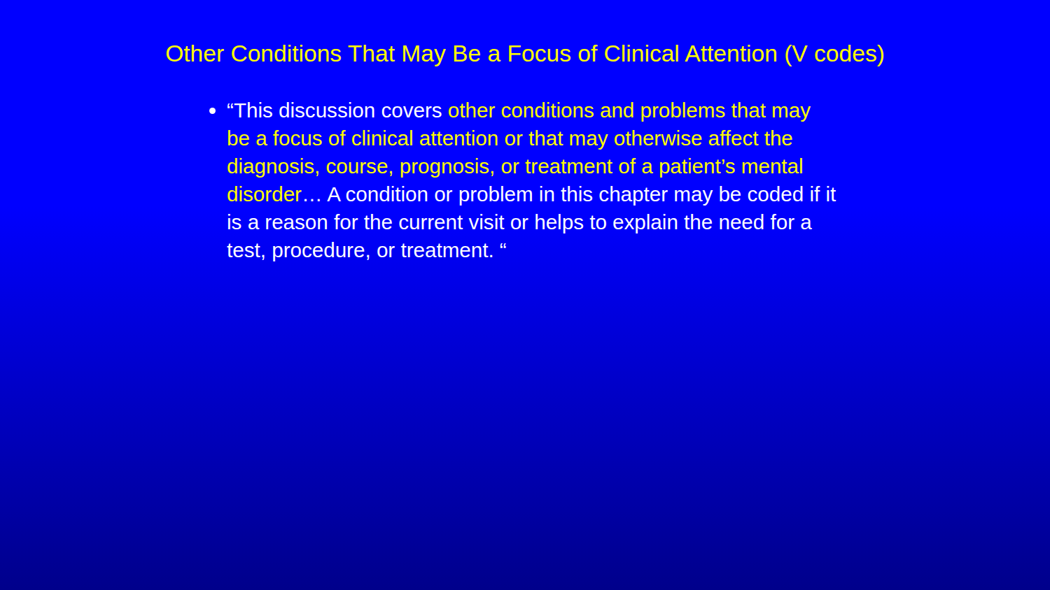Other Conditions That May Be a Focus of Clinical Attention (V codes)
“This discussion covers other conditions and problems that may be a focus of clinical attention or that may otherwise affect the diagnosis, course, prognosis, or treatment of a patient’s mental disorder… A condition or problem in this chapter may be coded if it is a reason for the current visit or helps to explain the need for a test, procedure, or treatment. “